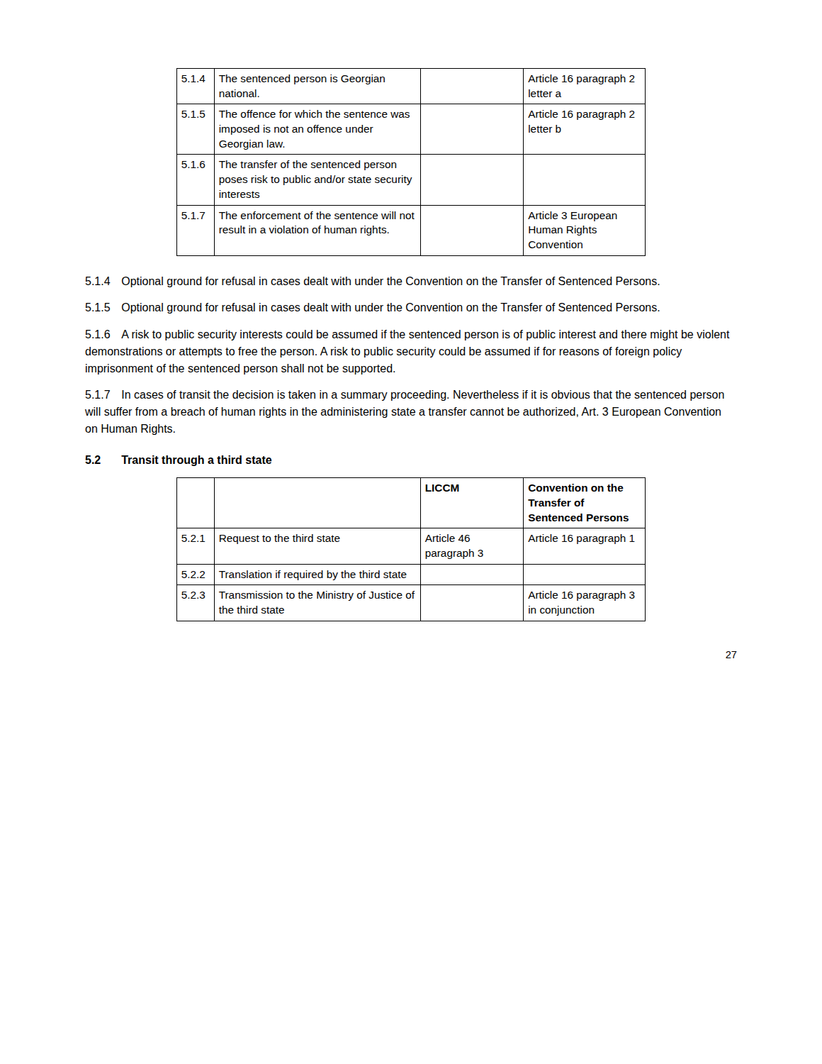| 5.1.4 | The sentenced person is Georgian national. | | Article 16 paragraph 2 letter a |
| 5.1.5 | The offence for which the sentence was imposed is not an offence under Georgian law. | | Article 16 paragraph 2 letter b |
| 5.1.6 | The transfer of the sentenced person poses risk to public and/or state security interests | | |
| 5.1.7 | The enforcement of the sentence will not result in a violation of human rights. | | Article 3 European Human Rights Convention |
5.1.4 Optional ground for refusal in cases dealt with under the Convention on the Transfer of Sentenced Persons.
5.1.5 Optional ground for refusal in cases dealt with under the Convention on the Transfer of Sentenced Persons.
5.1.6 A risk to public security interests could be assumed if the sentenced person is of public interest and there might be violent demonstrations or attempts to free the person. A risk to public security could be assumed if for reasons of foreign policy imprisonment of the sentenced person shall not be supported.
5.1.7 In cases of transit the decision is taken in a summary proceeding. Nevertheless if it is obvious that the sentenced person will suffer from a breach of human rights in the administering state a transfer cannot be authorized, Art. 3 European Convention on Human Rights.
5.2 Transit through a third state
| | | LICCM | Convention on the Transfer of Sentenced Persons |
| --- | --- | --- | --- |
| 5.2.1 | Request to the third state | Article 46 paragraph 3 | Article 16 paragraph 1 |
| 5.2.2 | Translation if required by the third state | | |
| 5.2.3 | Transmission to the Ministry of Justice of the third state | | Article 16 paragraph 3 in conjunction |
27